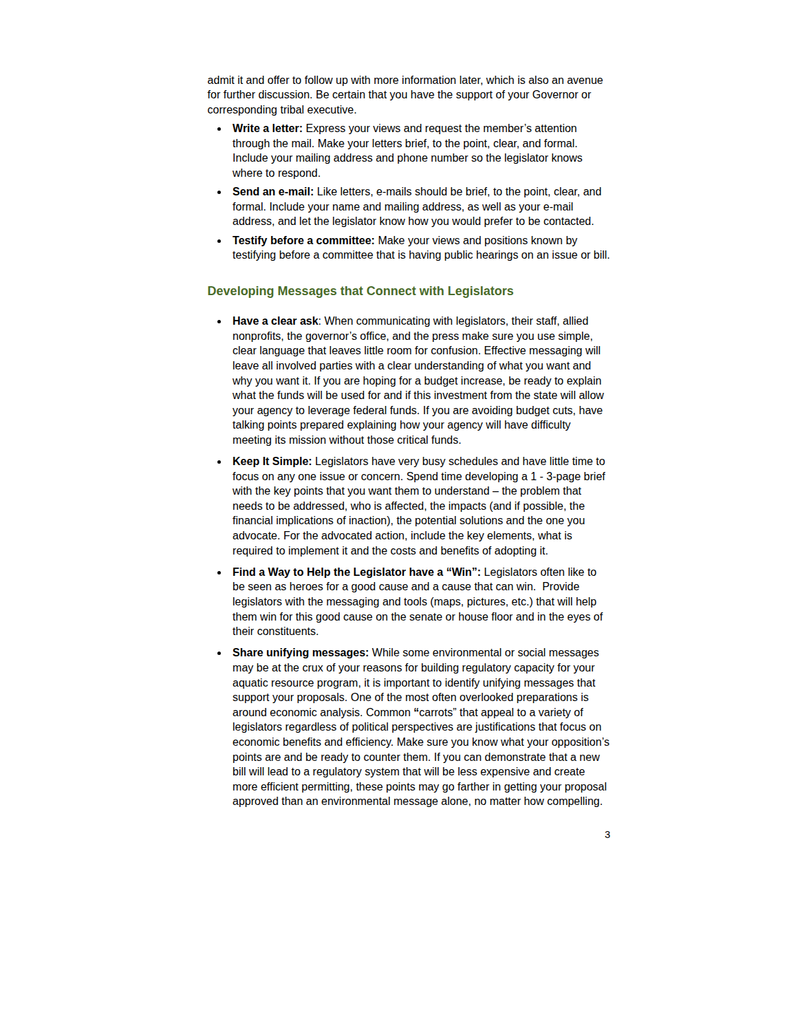admit it and offer to follow up with more information later, which is also an avenue for further discussion. Be certain that you have the support of your Governor or corresponding tribal executive.
Write a letter: Express your views and request the member’s attention through the mail. Make your letters brief, to the point, clear, and formal. Include your mailing address and phone number so the legislator knows where to respond.
Send an e-mail: Like letters, e-mails should be brief, to the point, clear, and formal. Include your name and mailing address, as well as your e-mail address, and let the legislator know how you would prefer to be contacted.
Testify before a committee: Make your views and positions known by testifying before a committee that is having public hearings on an issue or bill.
Developing Messages that Connect with Legislators
Have a clear ask: When communicating with legislators, their staff, allied nonprofits, the governor’s office, and the press make sure you use simple, clear language that leaves little room for confusion. Effective messaging will leave all involved parties with a clear understanding of what you want and why you want it. If you are hoping for a budget increase, be ready to explain what the funds will be used for and if this investment from the state will allow your agency to leverage federal funds. If you are avoiding budget cuts, have talking points prepared explaining how your agency will have difficulty meeting its mission without those critical funds.
Keep It Simple: Legislators have very busy schedules and have little time to focus on any one issue or concern. Spend time developing a 1 - 3-page brief with the key points that you want them to understand – the problem that needs to be addressed, who is affected, the impacts (and if possible, the financial implications of inaction), the potential solutions and the one you advocate. For the advocated action, include the key elements, what is required to implement it and the costs and benefits of adopting it.
Find a Way to Help the Legislator have a “Win”: Legislators often like to be seen as heroes for a good cause and a cause that can win. Provide legislators with the messaging and tools (maps, pictures, etc.) that will help them win for this good cause on the senate or house floor and in the eyes of their constituents.
Share unifying messages: While some environmental or social messages may be at the crux of your reasons for building regulatory capacity for your aquatic resource program, it is important to identify unifying messages that support your proposals. One of the most often overlooked preparations is around economic analysis. Common “carrots” that appeal to a variety of legislators regardless of political perspectives are justifications that focus on economic benefits and efficiency. Make sure you know what your opposition’s points are and be ready to counter them. If you can demonstrate that a new bill will lead to a regulatory system that will be less expensive and create more efficient permitting, these points may go farther in getting your proposal approved than an environmental message alone, no matter how compelling.
3